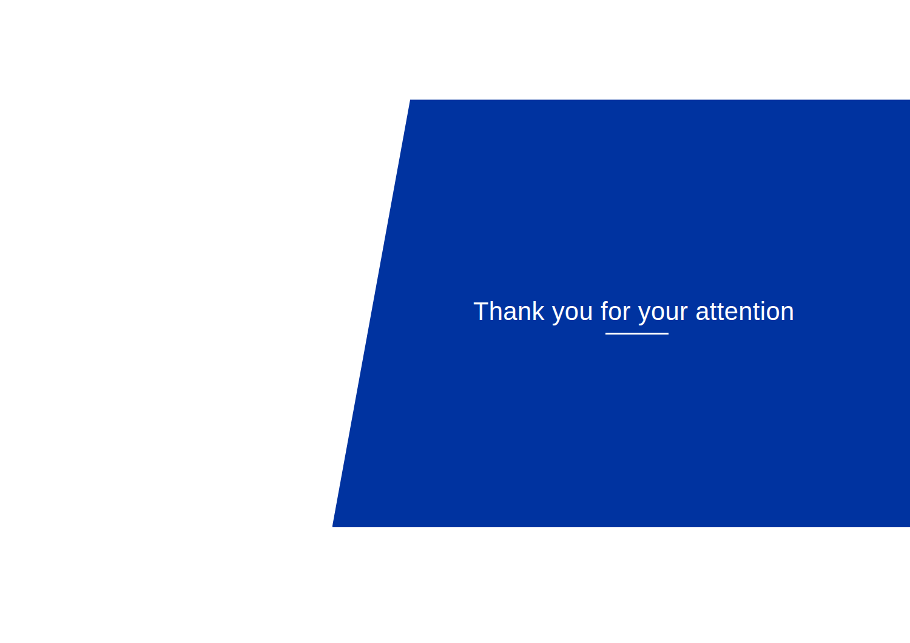Thank you for your attention
9 www.ecb.europa.eu ©